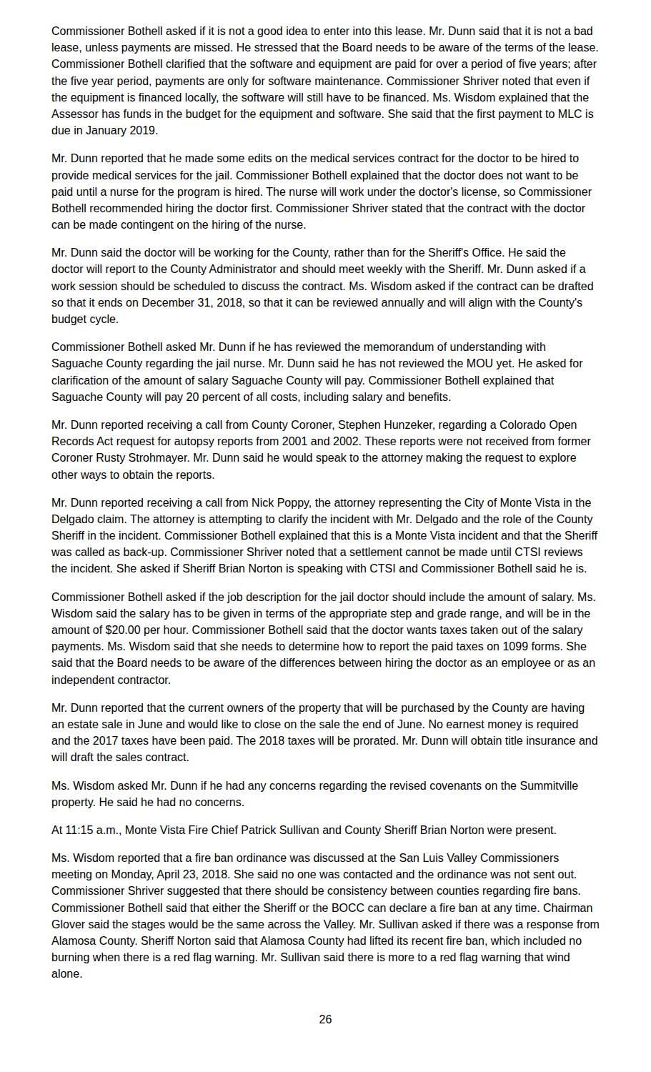Commissioner Bothell asked if it is not a good idea to enter into this lease. Mr. Dunn said that it is not a bad lease, unless payments are missed. He stressed that the Board needs to be aware of the terms of the lease. Commissioner Bothell clarified that the software and equipment are paid for over a period of five years; after the five year period, payments are only for software maintenance. Commissioner Shriver noted that even if the equipment is financed locally, the software will still have to be financed. Ms. Wisdom explained that the Assessor has funds in the budget for the equipment and software. She said that the first payment to MLC is due in January 2019.
Mr. Dunn reported that he made some edits on the medical services contract for the doctor to be hired to provide medical services for the jail. Commissioner Bothell explained that the doctor does not want to be paid until a nurse for the program is hired. The nurse will work under the doctor's license, so Commissioner Bothell recommended hiring the doctor first. Commissioner Shriver stated that the contract with the doctor can be made contingent on the hiring of the nurse.
Mr. Dunn said the doctor will be working for the County, rather than for the Sheriff's Office. He said the doctor will report to the County Administrator and should meet weekly with the Sheriff. Mr. Dunn asked if a work session should be scheduled to discuss the contract. Ms. Wisdom asked if the contract can be drafted so that it ends on December 31, 2018, so that it can be reviewed annually and will align with the County's budget cycle.
Commissioner Bothell asked Mr. Dunn if he has reviewed the memorandum of understanding with Saguache County regarding the jail nurse. Mr. Dunn said he has not reviewed the MOU yet. He asked for clarification of the amount of salary Saguache County will pay. Commissioner Bothell explained that Saguache County will pay 20 percent of all costs, including salary and benefits.
Mr. Dunn reported receiving a call from County Coroner, Stephen Hunzeker, regarding a Colorado Open Records Act request for autopsy reports from 2001 and 2002. These reports were not received from former Coroner Rusty Strohmayer. Mr. Dunn said he would speak to the attorney making the request to explore other ways to obtain the reports.
Mr. Dunn reported receiving a call from Nick Poppy, the attorney representing the City of Monte Vista in the Delgado claim. The attorney is attempting to clarify the incident with Mr. Delgado and the role of the County Sheriff in the incident. Commissioner Bothell explained that this is a Monte Vista incident and that the Sheriff was called as back-up. Commissioner Shriver noted that a settlement cannot be made until CTSI reviews the incident. She asked if Sheriff Brian Norton is speaking with CTSI and Commissioner Bothell said he is.
Commissioner Bothell asked if the job description for the jail doctor should include the amount of salary. Ms. Wisdom said the salary has to be given in terms of the appropriate step and grade range, and will be in the amount of $20.00 per hour. Commissioner Bothell said that the doctor wants taxes taken out of the salary payments. Ms. Wisdom said that she needs to determine how to report the paid taxes on 1099 forms. She said that the Board needs to be aware of the differences between hiring the doctor as an employee or as an independent contractor.
Mr. Dunn reported that the current owners of the property that will be purchased by the County are having an estate sale in June and would like to close on the sale the end of June. No earnest money is required and the 2017 taxes have been paid. The 2018 taxes will be prorated. Mr. Dunn will obtain title insurance and will draft the sales contract.
Ms. Wisdom asked Mr. Dunn if he had any concerns regarding the revised covenants on the Summitville property. He said he had no concerns.
At 11:15 a.m., Monte Vista Fire Chief Patrick Sullivan and County Sheriff Brian Norton were present.
Ms. Wisdom reported that a fire ban ordinance was discussed at the San Luis Valley Commissioners meeting on Monday, April 23, 2018. She said no one was contacted and the ordinance was not sent out. Commissioner Shriver suggested that there should be consistency between counties regarding fire bans. Commissioner Bothell said that either the Sheriff or the BOCC can declare a fire ban at any time. Chairman Glover said the stages would be the same across the Valley. Mr. Sullivan asked if there was a response from Alamosa County. Sheriff Norton said that Alamosa County had lifted its recent fire ban, which included no burning when there is a red flag warning. Mr. Sullivan said there is more to a red flag warning that wind alone.
26